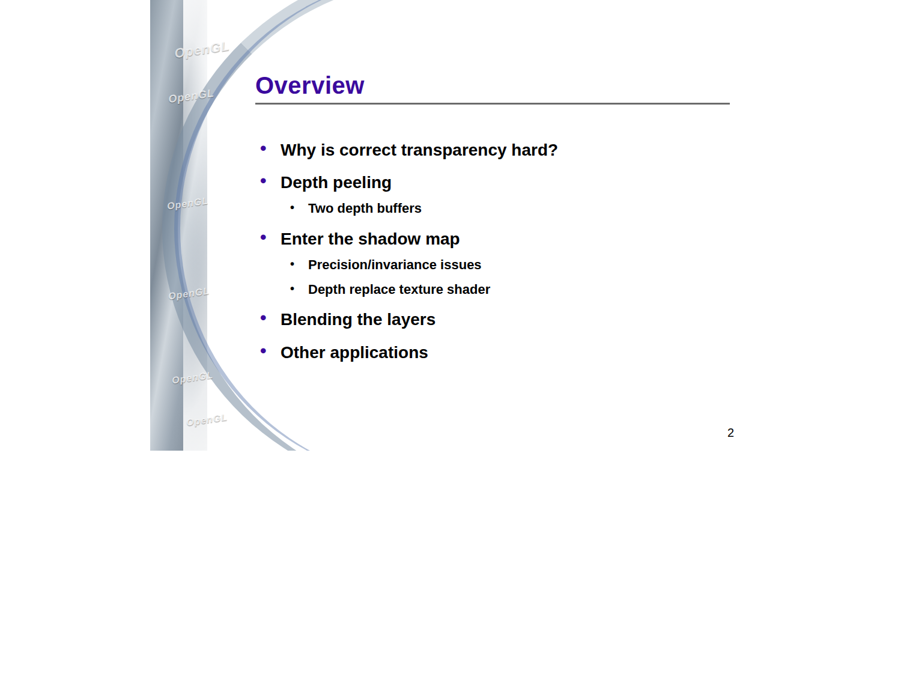OpenGL
OpenGL
OpenGL
OpenGL
OpenGL
OpenGL
Overview
Why is correct transparency hard?
Depth peeling
Two depth buffers
Enter the shadow map
Precision/invariance issues
Depth replace texture shader
Blending the layers
Other applications
2